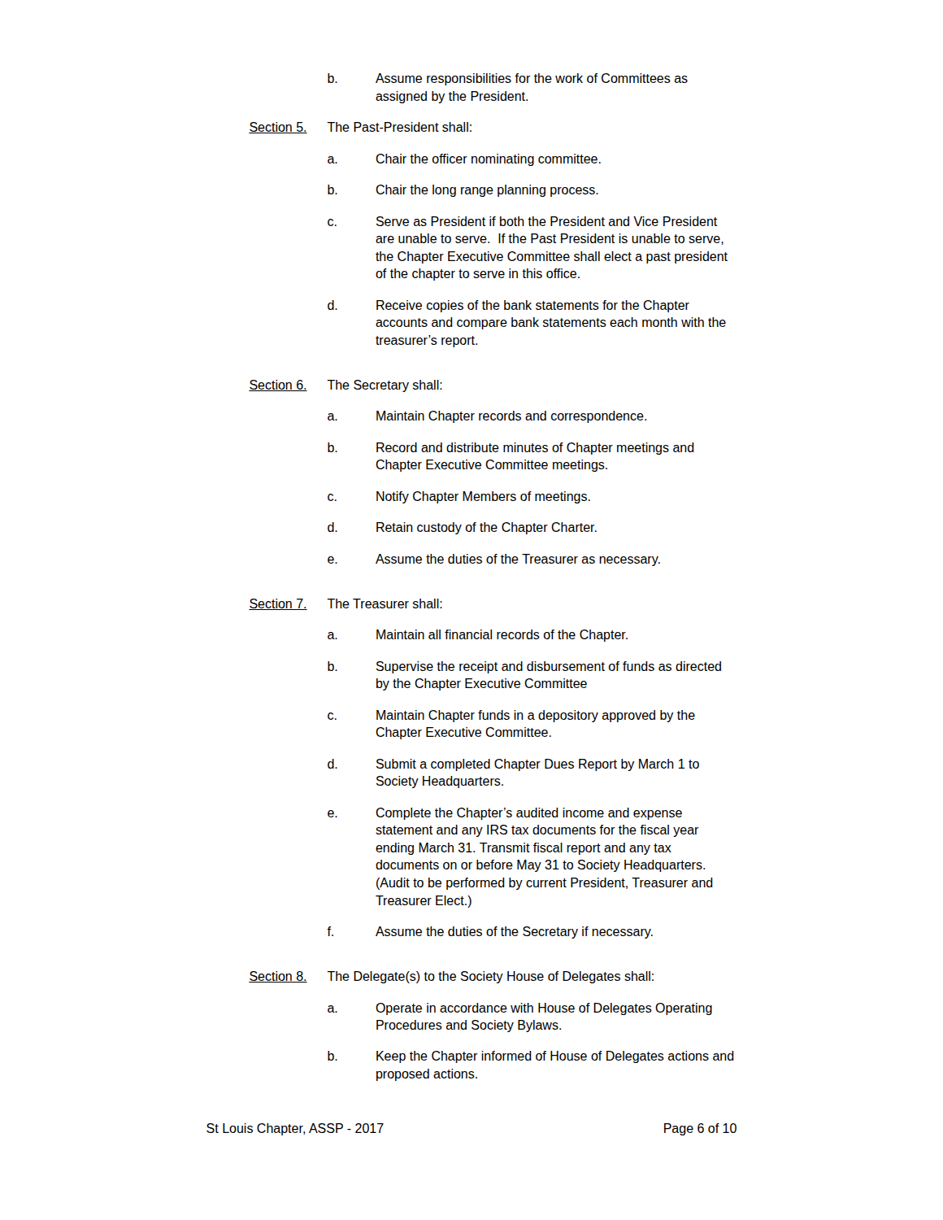b.
Assume responsibilities for the work of Committees as assigned by the President.
Section 5.
The Past-President shall:
a.
Chair the officer nominating committee.
b.
Chair the long range planning process.
c.
Serve as President if both the President and Vice President are unable to serve. If the Past President is unable to serve, the Chapter Executive Committee shall elect a past president of the chapter to serve in this office.
d.
Receive copies of the bank statements for the Chapter accounts and compare bank statements each month with the treasurer’s report.
Section 6.
The Secretary shall:
a.
Maintain Chapter records and correspondence.
b.
Record and distribute minutes of Chapter meetings and Chapter Executive Committee meetings.
c.
Notify Chapter Members of meetings.
d.
Retain custody of the Chapter Charter.
e.
Assume the duties of the Treasurer as necessary.
Section 7.
The Treasurer shall:
a.
Maintain all financial records of the Chapter.
b.
Supervise the receipt and disbursement of funds as directed by the Chapter Executive Committee
c.
Maintain Chapter funds in a depository approved by the Chapter Executive Committee.
d.
Submit a completed Chapter Dues Report by March 1 to Society Headquarters.
e.
Complete the Chapter’s audited income and expense statement and any IRS tax documents for the fiscal year ending March 31. Transmit fiscal report and any tax documents on or before May 31 to Society Headquarters. (Audit to be performed by current President, Treasurer and Treasurer Elect.)
f.
Assume the duties of the Secretary if necessary.
Section 8.
The Delegate(s) to the Society House of Delegates shall:
a.
Operate in accordance with House of Delegates Operating Procedures and Society Bylaws.
b.
Keep the Chapter informed of House of Delegates actions and proposed actions.
St Louis Chapter, ASSP - 2017
Page 6 of 10